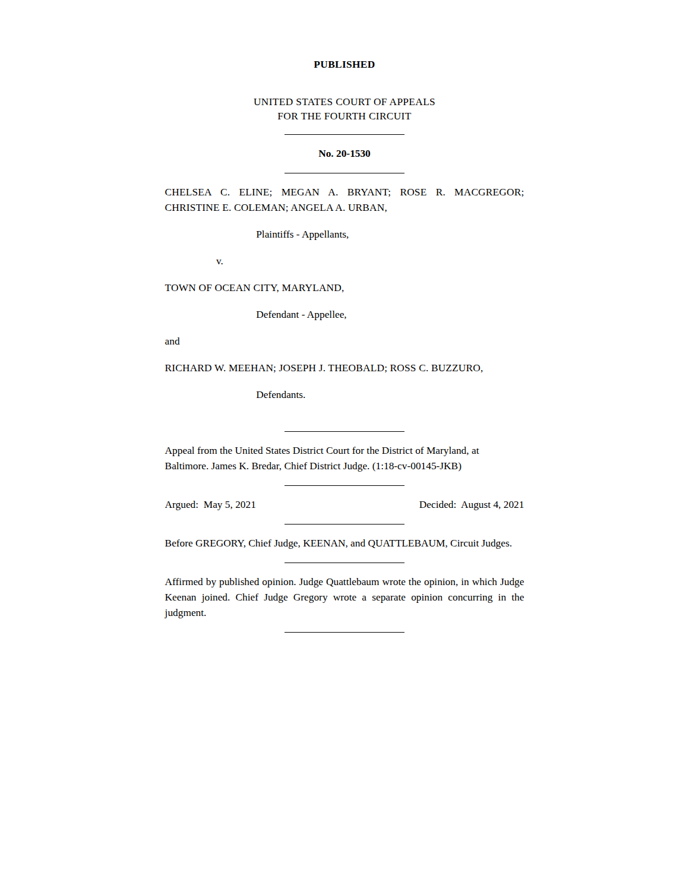PUBLISHED
UNITED STATES COURT OF APPEALS
FOR THE FOURTH CIRCUIT
No. 20-1530
CHELSEA C. ELINE; MEGAN A. BRYANT; ROSE R. MACGREGOR; CHRISTINE E. COLEMAN; ANGELA A. URBAN,
Plaintiffs - Appellants,
v.
TOWN OF OCEAN CITY, MARYLAND,
Defendant - Appellee,
and
RICHARD W. MEEHAN; JOSEPH J. THEOBALD; ROSS C. BUZZURO,
Defendants.
Appeal from the United States District Court for the District of Maryland, at Baltimore. James K. Bredar, Chief District Judge. (1:18-cv-00145-JKB)
Argued: May 5, 2021 Decided: August 4, 2021
Before GREGORY, Chief Judge, KEENAN, and QUATTLEBAUM, Circuit Judges.
Affirmed by published opinion. Judge Quattlebaum wrote the opinion, in which Judge Keenan joined. Chief Judge Gregory wrote a separate opinion concurring in the judgment.